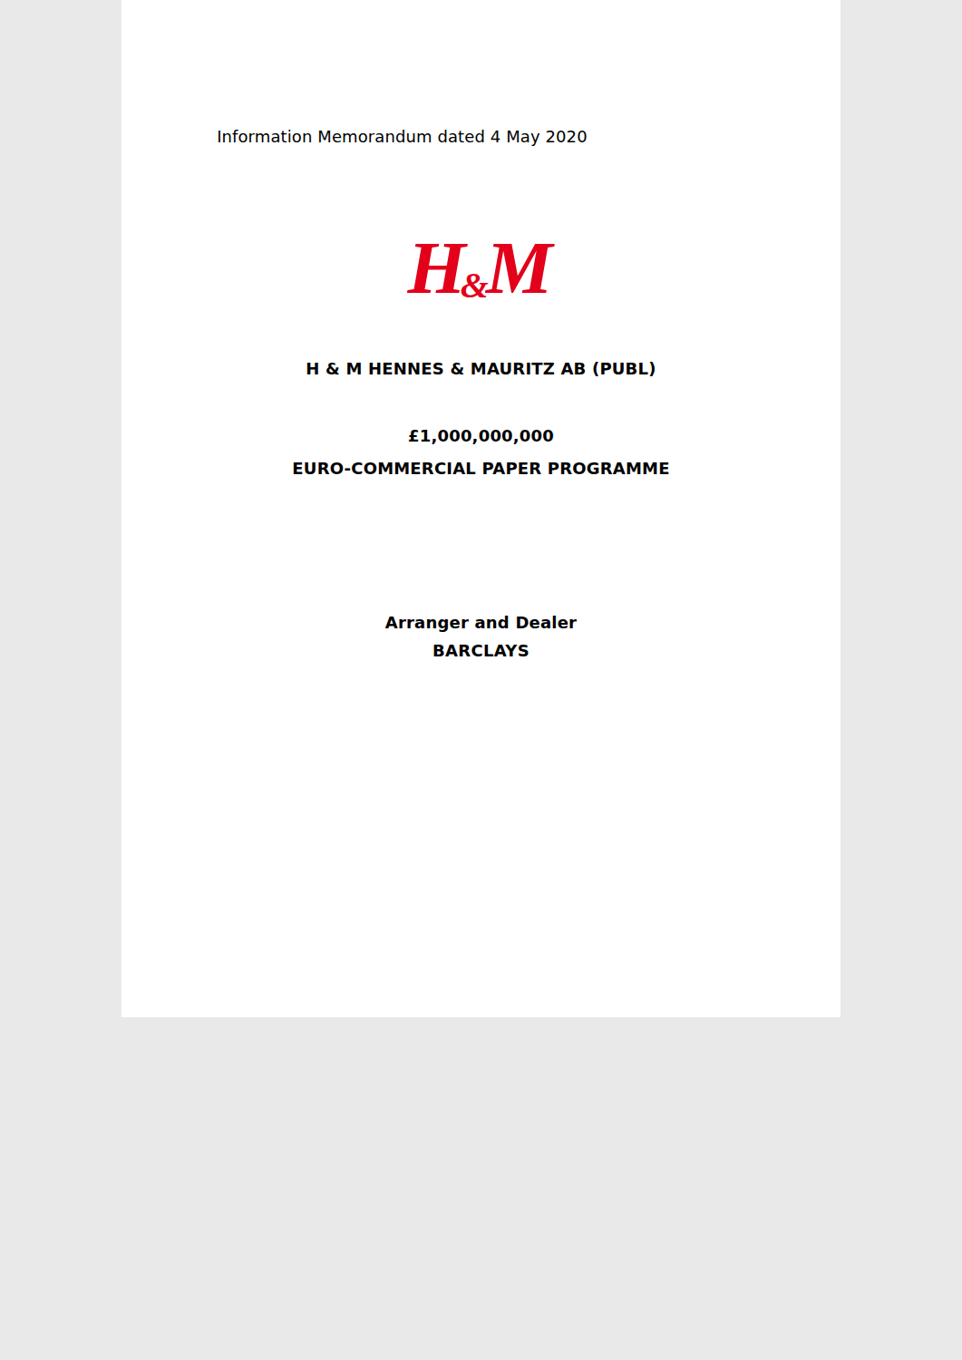Information Memorandum dated 4 May 2020
H&M
H & M HENNES & MAURITZ AB (PUBL)
£1,000,000,000
EURO-COMMERCIAL PAPER PROGRAMME
Arranger and Dealer
BARCLAYS